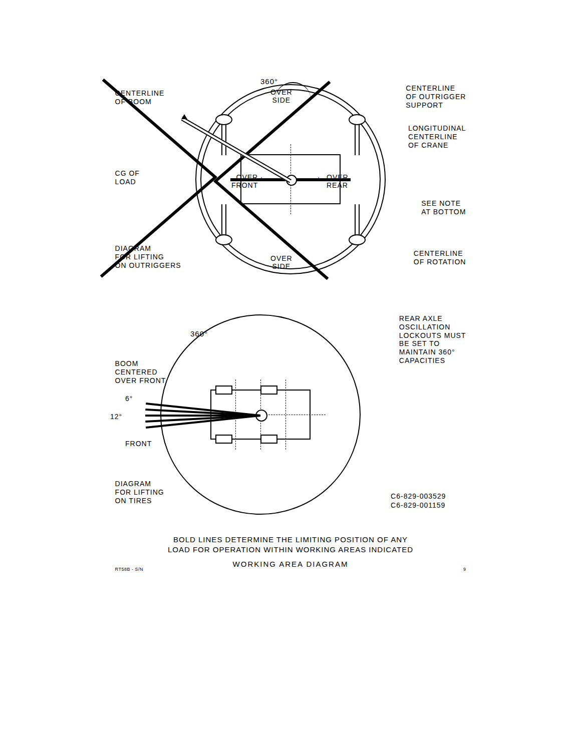360°
+
+
OVER
SIDE
OVER
SIDE
OVER
FRONT
OVER
REAR
CENTERLINE
OF BOOM
CG OF
LOAD
DIAGRAM
FOR LIFTING
ON OUTRIGGERS
CENTERLINE
OF OUTRIGGER
SUPPORT
LONGITUDINAL
CENTERLINE
OF CRANE
SEE NOTE
AT BOTTOM
CENTERLINE
OF ROTATION
360°
6°
12°
BOOM
CENTERED
OVER FRONT
FRONT
DIAGRAM
FOR LIFTING
ON TIRES
REAR AXLE
OSCILLATION
LOCKOUTS MUST
BE SET TO
MAINTAIN 360°
CAPACITIES
C6-829-003529
C6-829-001159
BOLD LINES DETERMINE THE LIMITING POSITION OF ANY
LOAD FOR OPERATION WITHIN WORKING AREAS INDICATED
WORKING AREA DIAGRAM
RT58B - S/N 9